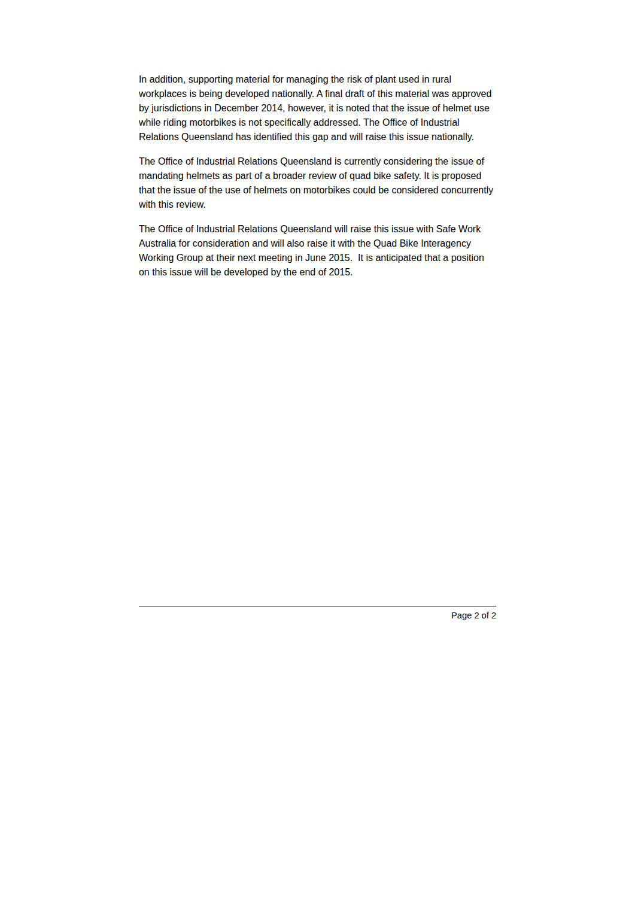In addition, supporting material for managing the risk of plant used in rural workplaces is being developed nationally. A final draft of this material was approved by jurisdictions in December 2014, however, it is noted that the issue of helmet use while riding motorbikes is not specifically addressed. The Office of Industrial Relations Queensland has identified this gap and will raise this issue nationally.
The Office of Industrial Relations Queensland is currently considering the issue of mandating helmets as part of a broader review of quad bike safety. It is proposed that the issue of the use of helmets on motorbikes could be considered concurrently with this review.
The Office of Industrial Relations Queensland will raise this issue with Safe Work Australia for consideration and will also raise it with the Quad Bike Interagency Working Group at their next meeting in June 2015. It is anticipated that a position on this issue will be developed by the end of 2015.
Page 2 of 2